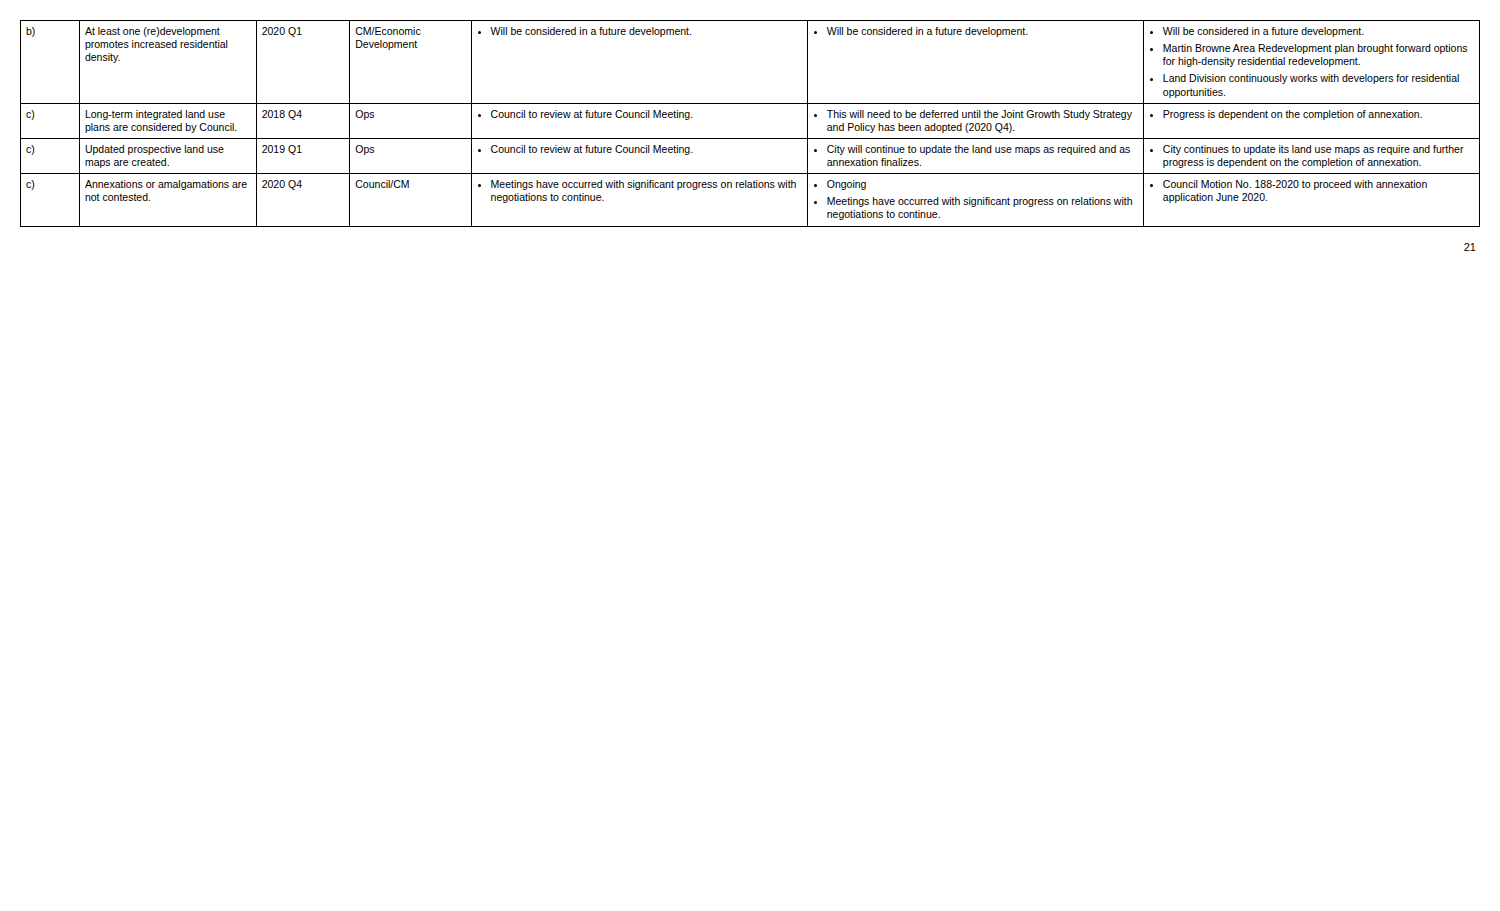| b) | At least one (re)development promotes increased residential density. | 2020 Q1 | CM/Economic Development | Will be considered in a future development. | Will be considered in a future development. | Will be considered in a future development. Martin Browne Area Redevelopment plan brought forward options for high-density residential redevelopment. Land Division continuously works with developers for residential opportunities. |
| c) | Long-term integrated land use plans are considered by Council. | 2018 Q4 | Ops | Council to review at future Council Meeting. | This will need to be deferred until the Joint Growth Study Strategy and Policy has been adopted (2020 Q4). | Progress is dependent on the completion of annexation. |
| c) | Updated prospective land use maps are created. | 2019 Q1 | Ops | Council to review at future Council Meeting. | City will continue to update the land use maps as required and as annexation finalizes. | City continues to update its land use maps as require and further progress is dependent on the completion of annexation. |
| c) | Annexations or amalgamations are not contested. | 2020 Q4 | Council/CM | Meetings have occurred with significant progress on relations with negotiations to continue. | Ongoing Meetings have occurred with significant progress on relations with negotiations to continue. | Council Motion No. 188-2020 to proceed with annexation application June 2020. |
21